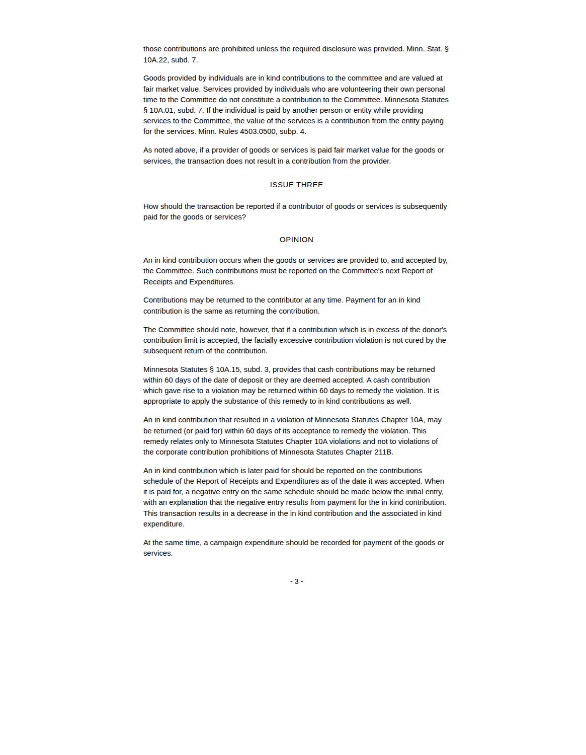those contributions are prohibited unless the required disclosure was provided. Minn. Stat. § 10A.22, subd. 7.
Goods provided by individuals are in kind contributions to the committee and are valued at fair market value. Services provided by individuals who are volunteering their own personal time to the Committee do not constitute a contribution to the Committee. Minnesota Statutes § 10A.01, subd. 7. If the individual is paid by another person or entity while providing services to the Committee, the value of the services is a contribution from the entity paying for the services. Minn. Rules 4503.0500, subp. 4.
As noted above, if a provider of goods or services is paid fair market value for the goods or services, the transaction does not result in a contribution from the provider.
ISSUE THREE
How should the transaction be reported if a contributor of goods or services is subsequently paid for the goods or services?
OPINION
An in kind contribution occurs when the goods or services are provided to, and accepted by, the Committee. Such contributions must be reported on the Committee's next Report of Receipts and Expenditures.
Contributions may be returned to the contributor at any time. Payment for an in kind contribution is the same as returning the contribution.
The Committee should note, however, that if a contribution which is in excess of the donor's contribution limit is accepted, the facially excessive contribution violation is not cured by the subsequent return of the contribution.
Minnesota Statutes § 10A.15, subd. 3, provides that cash contributions may be returned within 60 days of the date of deposit or they are deemed accepted. A cash contribution which gave rise to a violation may be returned within 60 days to remedy the violation. It is appropriate to apply the substance of this remedy to in kind contributions as well.
An in kind contribution that resulted in a violation of Minnesota Statutes Chapter 10A, may be returned (or paid for) within 60 days of its acceptance to remedy the violation. This remedy relates only to Minnesota Statutes Chapter 10A violations and not to violations of the corporate contribution prohibitions of Minnesota Statutes Chapter 211B.
An in kind contribution which is later paid for should be reported on the contributions schedule of the Report of Receipts and Expenditures as of the date it was accepted. When it is paid for, a negative entry on the same schedule should be made below the initial entry, with an explanation that the negative entry results from payment for the in kind contribution. This transaction results in a decrease in the in kind contribution and the associated in kind expenditure.
At the same time, a campaign expenditure should be recorded for payment of the goods or services.
- 3 -